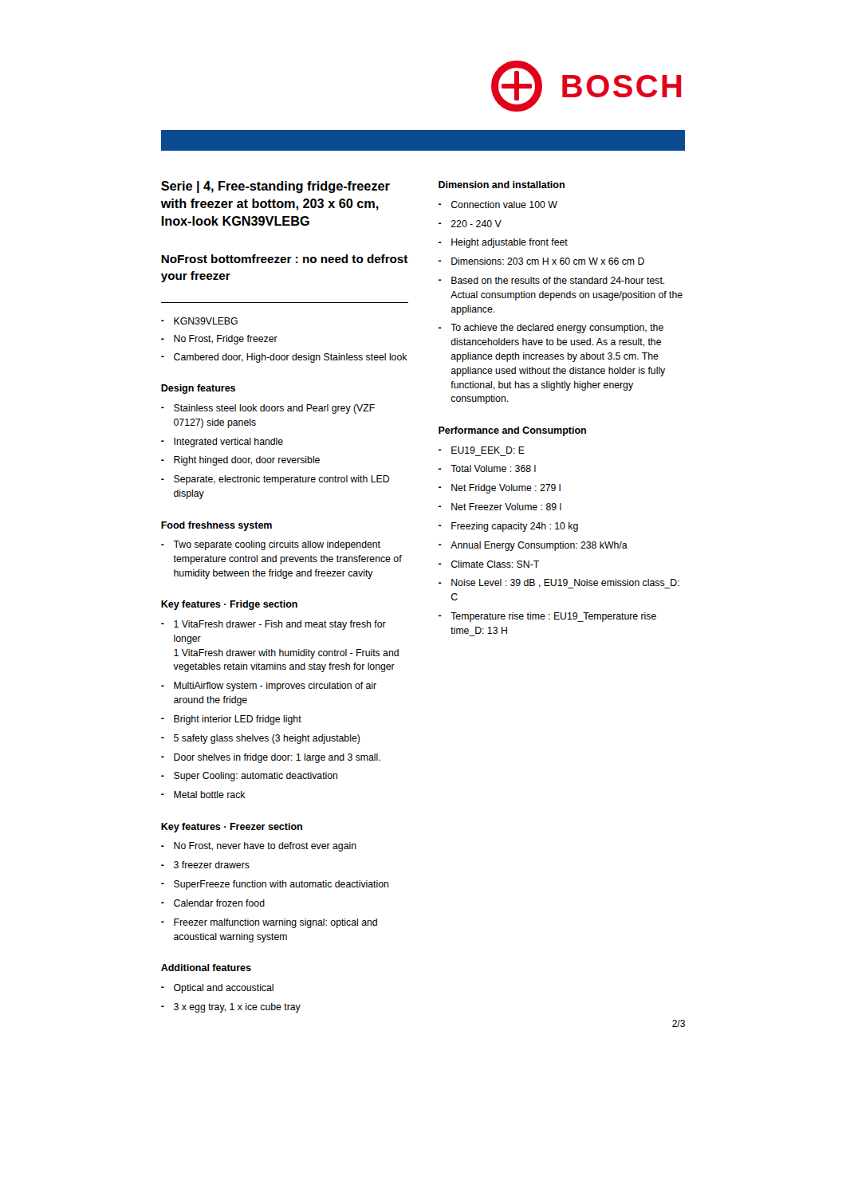BOSCH
Serie | 4, Free-standing fridge-freezer with freezer at bottom, 203 x 60 cm, Inox-look KGN39VLEBG
NoFrost bottomfreezer : no need to defrost your freezer
KGN39VLEBG
No Frost, Fridge freezer
Cambered door, High-door design Stainless steel look
Design features
Stainless steel look doors and Pearl grey (VZF 07127) side panels
Integrated vertical handle
Right hinged door, door reversible
Separate, electronic temperature control with LED display
Food freshness system
Two separate cooling circuits allow independent temperature control and prevents the transference of humidity between the fridge and freezer cavity
Key features · Fridge section
1 VitaFresh drawer - Fish and meat stay fresh for longer1 VitaFresh drawer with humidity control - Fruits and vegetables retain vitamins and stay fresh for longer
MultiAirflow system - improves circulation of air around the fridge
Bright interior LED fridge light
5 safety glass shelves (3 height adjustable)
Door shelves in fridge door: 1 large and 3 small.
Super Cooling: automatic deactivation
Metal bottle rack
Key features · Freezer section
No Frost, never have to defrost ever again
3 freezer drawers
SuperFreeze function with automatic deactiviation
Calendar frozen food
Freezer malfunction warning signal: optical and acoustical warning system
Additional features
Optical and accoustical
3 x egg tray, 1 x ice cube tray
Dimension and installation
Connection value 100 W
220 - 240 V
Height adjustable front feet
Dimensions: 203 cm H x 60 cm W x 66 cm D
Based on the results of the standard 24-hour test. Actual consumption depends on usage/position of the appliance.
To achieve the declared energy consumption, the distanceholders have to be used. As a result, the appliance depth increases by about 3.5 cm. The appliance used without the distance holder is fully functional, but has a slightly higher energy consumption.
Performance and Consumption
EU19_EEK_D: E
Total Volume : 368 l
Net Fridge Volume : 279 l
Net Freezer Volume : 89 l
Freezing capacity 24h : 10 kg
Annual Energy Consumption: 238 kWh/a
Climate Class: SN-T
Noise Level : 39 dB , EU19_Noise emission class_D: C
Temperature rise time : EU19_Temperature rise time_D: 13 H
2/3